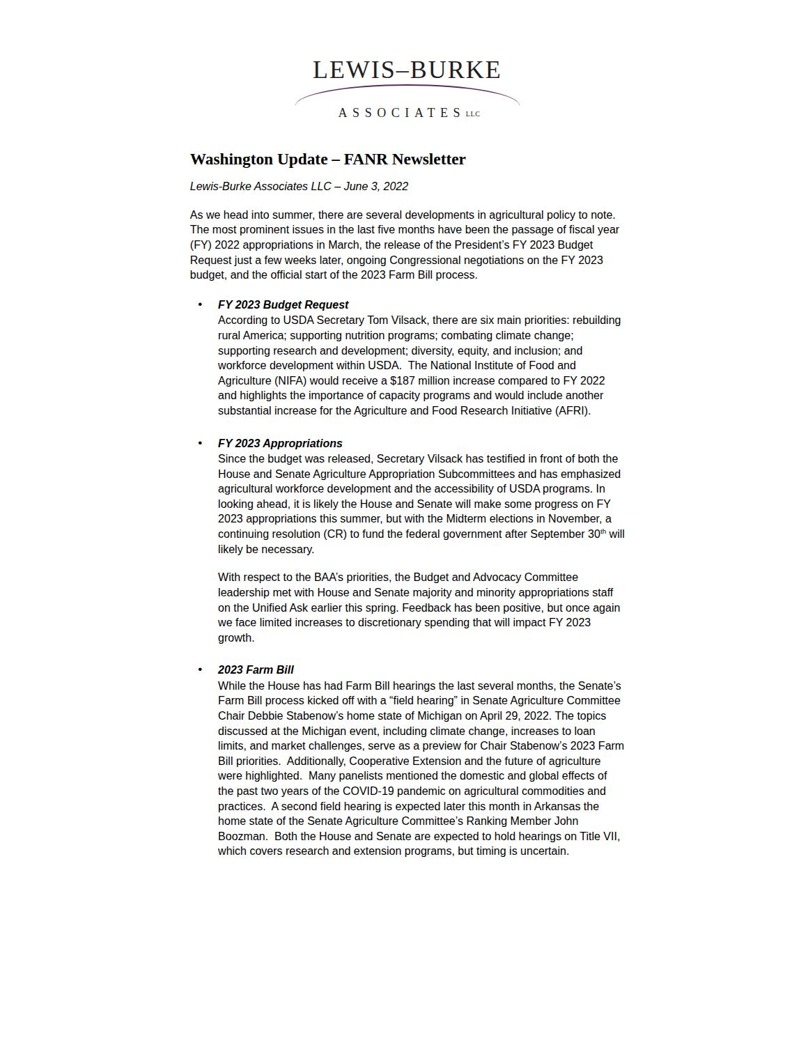LEWIS–BURKE
ASSOCIATESLLC
Washington Update – FANR Newsletter
Lewis-Burke Associates LLC – June 3, 2022
As we head into summer, there are several developments in agricultural policy to note. The most prominent issues in the last five months have been the passage of fiscal year (FY) 2022 appropriations in March, the release of the President’s FY 2023 Budget Request just a few weeks later, ongoing Congressional negotiations on the FY 2023 budget, and the official start of the 2023 Farm Bill process.
FY 2023 Budget Request
According to USDA Secretary Tom Vilsack, there are six main priorities: rebuilding rural America; supporting nutrition programs; combating climate change; supporting research and development; diversity, equity, and inclusion; and workforce development within USDA. The National Institute of Food and Agriculture (NIFA) would receive a $187 million increase compared to FY 2022 and highlights the importance of capacity programs and would include another substantial increase for the Agriculture and Food Research Initiative (AFRI).
FY 2023 Appropriations
Since the budget was released, Secretary Vilsack has testified in front of both the House and Senate Agriculture Appropriation Subcommittees and has emphasized agricultural workforce development and the accessibility of USDA programs. In looking ahead, it is likely the House and Senate will make some progress on FY 2023 appropriations this summer, but with the Midterm elections in November, a continuing resolution (CR) to fund the federal government after September 30th will likely be necessary.
With respect to the BAA’s priorities, the Budget and Advocacy Committee leadership met with House and Senate majority and minority appropriations staff on the Unified Ask earlier this spring. Feedback has been positive, but once again we face limited increases to discretionary spending that will impact FY 2023 growth.
2023 Farm Bill
While the House has had Farm Bill hearings the last several months, the Senate’s Farm Bill process kicked off with a “field hearing” in Senate Agriculture Committee Chair Debbie Stabenow’s home state of Michigan on April 29, 2022. The topics discussed at the Michigan event, including climate change, increases to loan limits, and market challenges, serve as a preview for Chair Stabenow’s 2023 Farm Bill priorities. Additionally, Cooperative Extension and the future of agriculture were highlighted. Many panelists mentioned the domestic and global effects of the past two years of the COVID-19 pandemic on agricultural commodities and practices. A second field hearing is expected later this month in Arkansas the home state of the Senate Agriculture Committee’s Ranking Member John Boozman. Both the House and Senate are expected to hold hearings on Title VII, which covers research and extension programs, but timing is uncertain.